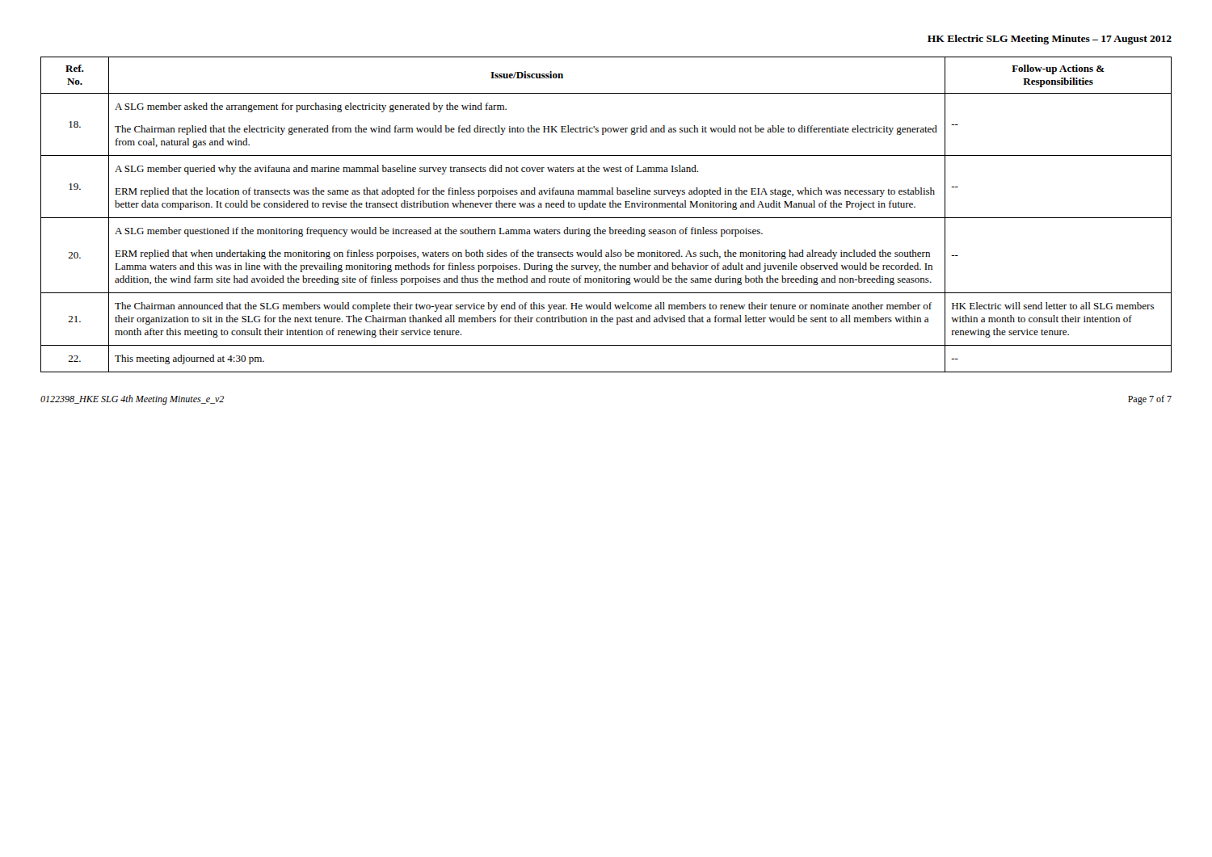HK Electric SLG Meeting Minutes – 17 August 2012
| Ref. No. | Issue/Discussion | Follow-up Actions & Responsibilities |
| --- | --- | --- |
| 18. | A SLG member asked the arrangement for purchasing electricity generated by the wind farm. The Chairman replied that the electricity generated from the wind farm would be fed directly into the HK Electric's power grid and as such it would not be able to differentiate electricity generated from coal, natural gas and wind. | -- |
| 19. | A SLG member queried why the avifauna and marine mammal baseline survey transects did not cover waters at the west of Lamma Island. ERM replied that the location of transects was the same as that adopted for the finless porpoises and avifauna mammal baseline surveys adopted in the EIA stage, which was necessary to establish better data comparison. It could be considered to revise the transect distribution whenever there was a need to update the Environmental Monitoring and Audit Manual of the Project in future. | -- |
| 20. | A SLG member questioned if the monitoring frequency would be increased at the southern Lamma waters during the breeding season of finless porpoises. ERM replied that when undertaking the monitoring on finless porpoises, waters on both sides of the transects would also be monitored. As such, the monitoring had already included the southern Lamma waters and this was in line with the prevailing monitoring methods for finless porpoises. During the survey, the number and behavior of adult and juvenile observed would be recorded. In addition, the wind farm site had avoided the breeding site of finless porpoises and thus the method and route of monitoring would be the same during both the breeding and non-breeding seasons. | -- |
| 21. | The Chairman announced that the SLG members would complete their two-year service by end of this year. He would welcome all members to renew their tenure or nominate another member of their organization to sit in the SLG for the next tenure. The Chairman thanked all members for their contribution in the past and advised that a formal letter would be sent to all members within a month after this meeting to consult their intention of renewing their service tenure. | HK Electric will send letter to all SLG members within a month to consult their intention of renewing the service tenure. |
| 22. | This meeting adjourned at 4:30 pm. | -- |
0122398_HKE SLG 4th Meeting Minutes_e_v2
Page 7 of 7